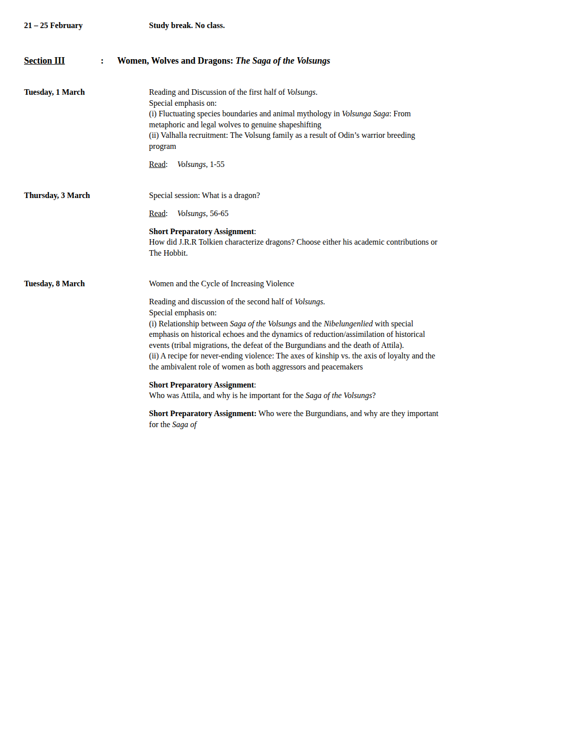| 21 – 25 February | Study break. No class. |
Section III:Women, Wolves and Dragons: The Saga of the Volsungs
| Tuesday, 1 March | Reading and Discussion of the first half of Volsungs . Special emphasis on: (i) Fluctuating species boundaries and animal mythology in Volsunga Saga : From metaphoric and legal wolves to genuine shapeshifting (ii) Valhalla recruitment: The Volsung family as a result of Odin’s warrior breeding program Read : Volsungs , 1-55 |
| Thursday, 3 March | Special session: What is a dragon? Read : Volsungs , 56-65 Short Preparatory Assignment : How did J.R.R Tolkien characterize dragons? Choose either his academic contributions or The Hobbit. |
| Tuesday, 8 March | Women and the Cycle of Increasing Violence Reading and discussion of the second half of Volsungs . Special emphasis on: (i) Relationship between Saga of the Volsungs and the Nibelungenlied with special emphasis on historical echoes and the dynamics of reduction/assimilation of historical events (tribal migrations, the defeat of the Burgundians and the death of Attila). (ii) A recipe for never-ending violence: The axes of kinship vs. the axis of loyalty and the the ambivalent role of women as both aggressors and peacemakers Short Preparatory Assignment : Who was Attila, and why is he important for the Saga of the Volsungs ? Short Preparatory Assignment: Who were the Burgundians, and why are they important for the Saga of |